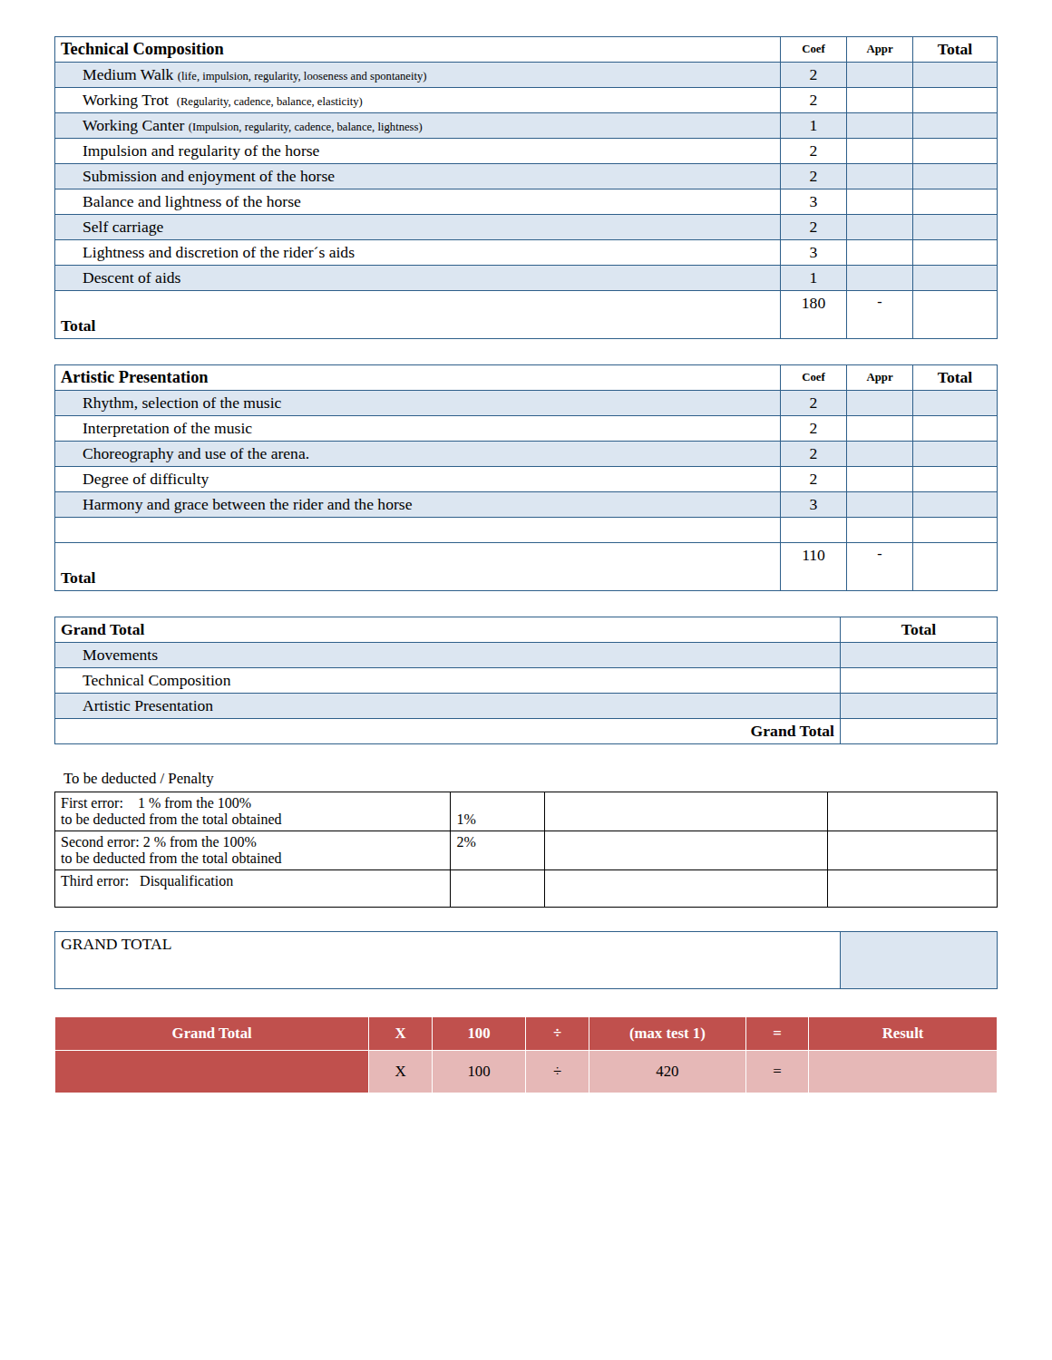| Technical Composition | Coef | Appr | Total |
| Medium Walk (life, impulsion, regularity, looseness and spontaneity) | 2 | | |
| Working Trot (Regularity, cadence, balance, elasticity) | 2 | | |
| Working Canter (Impulsion, regularity, cadence, balance, lightness) | 1 | | |
| Impulsion and regularity of the horse | 2 | | |
| Submission and enjoyment of the horse | 2 | | |
| Balance and lightness of the horse | 3 | | |
| Self carriage | 2 | | |
| Lightness and discretion of the rider´s aids | 3 | | |
| Descent of aids | 1 | | |
| Total | 180 | - | |
| Artistic Presentation | Coef | Appr | Total |
| Rhythm, selection of the music | 2 | | |
| Interpretation of the music | 2 | | |
| Choreography and use of the arena. | 2 | | |
| Degree of difficulty | 2 | | |
| Harmony and grace between the rider and the horse | 3 | | |
| Total | 110 | - | |
| Grand Total | Total |
| Movements | |
| Technical Composition | |
| Artistic Presentation | |
| Grand Total | |
To be deducted / Penalty
| First error: 1 % from the 100% to be deducted from the total obtained | 1% | | |
| Second error: 2 % from the 100% to be deducted from the total obtained | 2% | | |
| Third error: Disqualification | | | |
| GRAND TOTAL | |
| Grand Total | X | 100 | ÷ | (max test 1) | = | Result |
| | X | 100 | ÷ | 420 | = | |